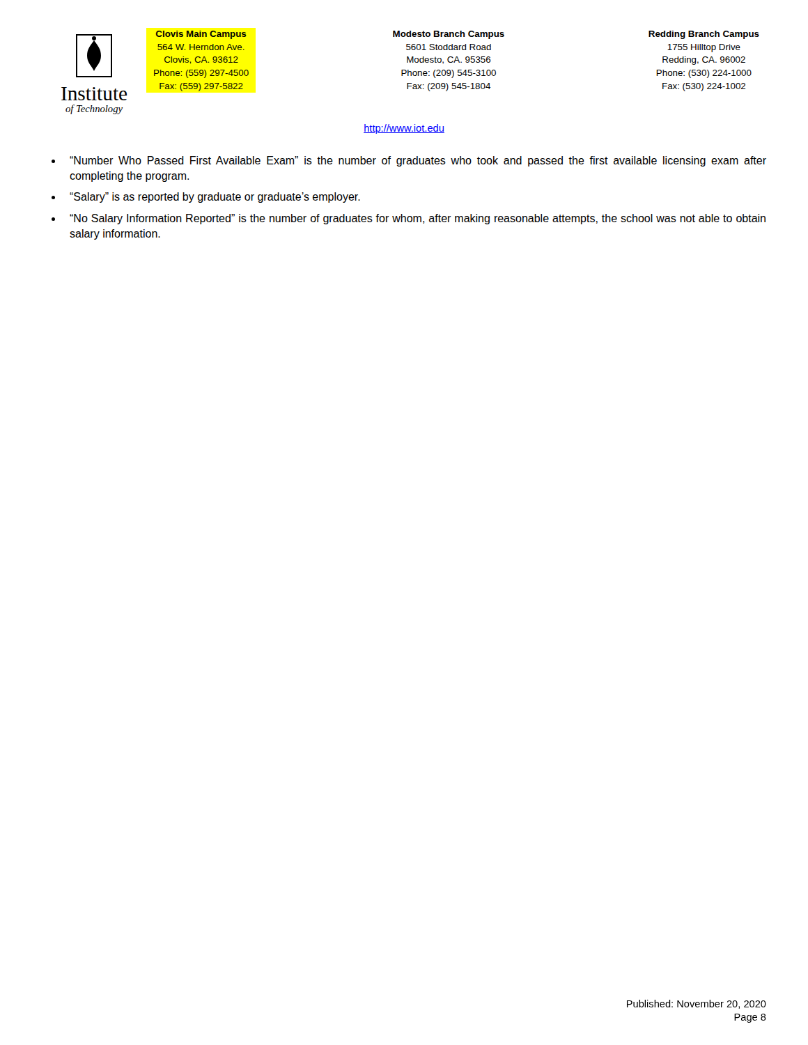Institute
of Technology
Clovis Main Campus
564 W. Herndon Ave.
Clovis, CA. 93612
Phone: (559) 297-4500
Fax: (559) 297-5822
Modesto Branch Campus
5601 Stoddard Road
Modesto, CA. 95356
Phone: (209) 545-3100
Fax: (209) 545-1804
Redding Branch Campus
1755 Hilltop Drive
Redding, CA. 96002
Phone: (530) 224-1000
Fax: (530) 224-1002
http://www.iot.edu
“Number Who Passed First Available Exam” is the number of graduates who took and passed the first available licensing exam after completing the program.
“Salary” is as reported by graduate or graduate’s employer.
“No Salary Information Reported” is the number of graduates for whom, after making reasonable attempts, the school was not able to obtain salary information.
Published: November 20, 2020
Page 8